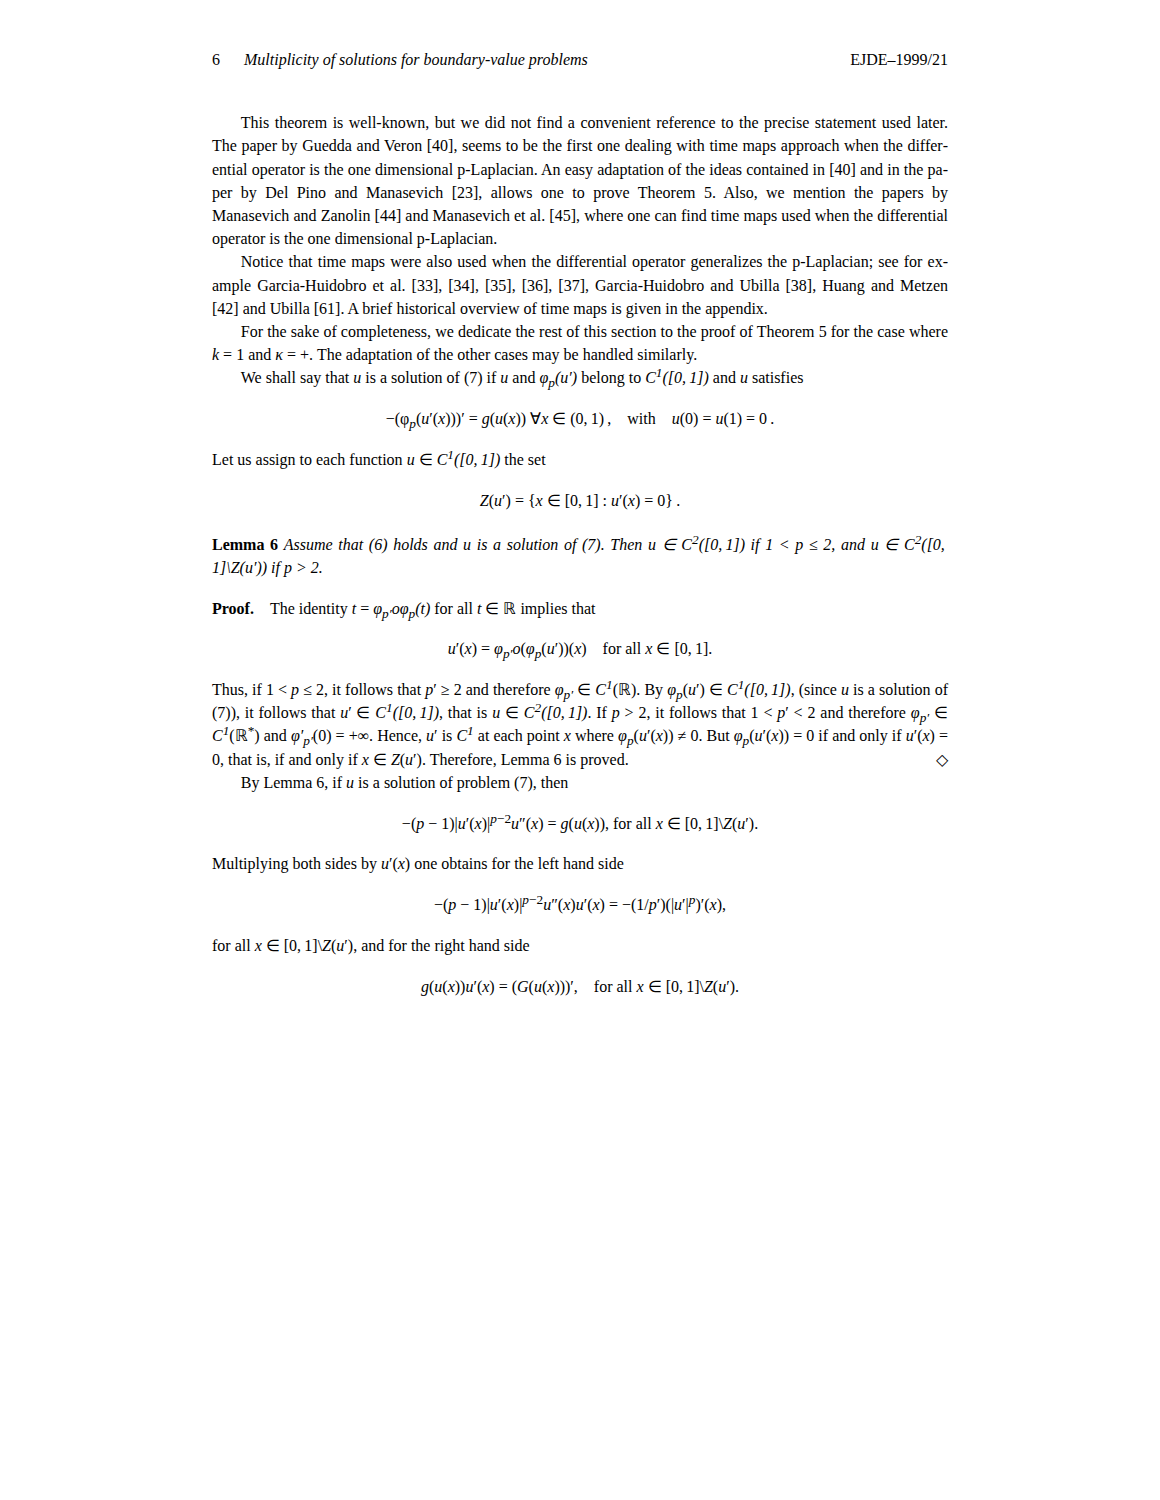6 Multiplicity of solutions for boundary-value problems EJDE–1999/21
This theorem is well-known, but we did not find a convenient reference to the precise statement used later. The paper by Guedda and Veron [40], seems to be the first one dealing with time maps approach when the differential operator is the one dimensional p-Laplacian. An easy adaptation of the ideas contained in [40] and in the paper by Del Pino and Manasevich [23], allows one to prove Theorem 5. Also, we mention the papers by Manasevich and Zanolin [44] and Manasevich et al. [45], where one can find time maps used when the differential operator is the one dimensional p-Laplacian.
Notice that time maps were also used when the differential operator generalizes the p-Laplacian; see for example Garcia-Huidobro et al. [33], [34], [35], [36], [37], Garcia-Huidobro and Ubilla [38], Huang and Metzen [42] and Ubilla [61]. A brief historical overview of time maps is given in the appendix.
For the sake of completeness, we dedicate the rest of this section to the proof of Theorem 5 for the case where k = 1 and κ = +. The adaptation of the other cases may be handled similarly.
We shall say that u is a solution of (7) if u and φp(u′) belong to C1([0, 1]) and u satisfies
−(φp(u′(x)))′ = g(u(x)) ∀x ∈ (0, 1) , with u(0) = u(1) = 0 .
Let us assign to each function u ∈ C1([0, 1]) the set
Z(u′) = {x ∈ [0, 1] : u′(x) = 0} .
Lemma 6 Assume that (6) holds and u is a solution of (7). Then u ∈ C2([0, 1]) if 1 < p ≤ 2, and u ∈ C2([0, 1]\Z(u′)) if p > 2.
Proof. The identity t = φp′oφp(t) for all t ∈ ℝ implies that
u′(x) = φp′o(φp(u′))(x) for all x ∈ [0, 1].
Thus, if 1 < p ≤ 2, it follows that p′ ≥ 2 and therefore φp′ ∈ C1(ℝ). By φp(u′) ∈ C1([0, 1]), (since u is a solution of (7)), it follows that u′ ∈ C1([0, 1]), that is u ∈ C2([0, 1]). If p > 2, it follows that 1 < p′ < 2 and therefore φp′ ∈ C1(ℝ*) and φ′p′(0) = +∞. Hence, u′ is C1 at each point x where φp(u′(x)) ≠ 0. But φp(u′(x)) = 0 if and only if u′(x) = 0, that is, if and only if x ∈ Z(u′). Therefore, Lemma 6 is proved.◇
By Lemma 6, if u is a solution of problem (7), then
−(p − 1)|u′(x)|p−2u″(x) = g(u(x)), for all x ∈ [0, 1]\Z(u′).
Multiplying both sides by u′(x) one obtains for the left hand side
−(p − 1)|u′(x)|p−2u″(x)u′(x) = −(1/p′)(|u′|p)′(x),
for all x ∈ [0, 1]\Z(u′), and for the right hand side
g(u(x))u′(x) = (G(u(x)))′, for all x ∈ [0, 1]\Z(u′).